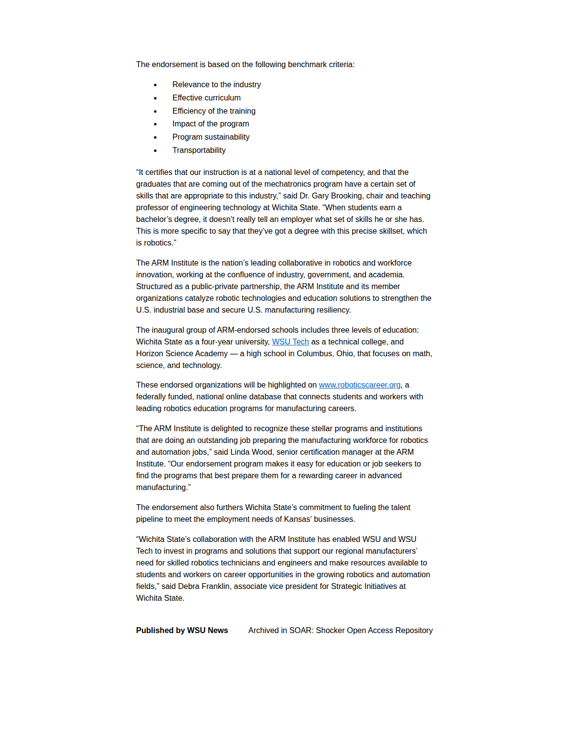The endorsement is based on the following benchmark criteria:
Relevance to the industry
Effective curriculum
Efficiency of the training
Impact of the program
Program sustainability
Transportability
“It certifies that our instruction is at a national level of competency, and that the graduates that are coming out of the mechatronics program have a certain set of skills that are appropriate to this industry,” said Dr. Gary Brooking, chair and teaching professor of engineering technology at Wichita State. “When students earn a bachelor’s degree, it doesn’t really tell an employer what set of skills he or she has. This is more specific to say that they’ve got a degree with this precise skillset, which is robotics.”
The ARM Institute is the nation’s leading collaborative in robotics and workforce innovation, working at the confluence of industry, government, and academia. Structured as a public-private partnership, the ARM Institute and its member organizations catalyze robotic technologies and education solutions to strengthen the U.S. industrial base and secure U.S. manufacturing resiliency.
The inaugural group of ARM-endorsed schools includes three levels of education: Wichita State as a four-year university, WSU Tech as a technical college, and Horizon Science Academy — a high school in Columbus, Ohio, that focuses on math, science, and technology.
These endorsed organizations will be highlighted on www.roboticscareer.org, a federally funded, national online database that connects students and workers with leading robotics education programs for manufacturing careers.
“The ARM Institute is delighted to recognize these stellar programs and institutions that are doing an outstanding job preparing the manufacturing workforce for robotics and automation jobs,” said Linda Wood, senior certification manager at the ARM Institute. “Our endorsement program makes it easy for education or job seekers to find the programs that best prepare them for a rewarding career in advanced manufacturing.”
The endorsement also furthers Wichita State’s commitment to fueling the talent pipeline to meet the employment needs of Kansas’ businesses.
“Wichita State’s collaboration with the ARM Institute has enabled WSU and WSU Tech to invest in programs and solutions that support our regional manufacturers’ need for skilled robotics technicians and engineers and make resources available to students and workers on career opportunities in the growing robotics and automation fields,” said Debra Franklin, associate vice president for Strategic Initiatives at Wichita State.
Published by WSU News
Archived in SOAR: Shocker Open Access Repository